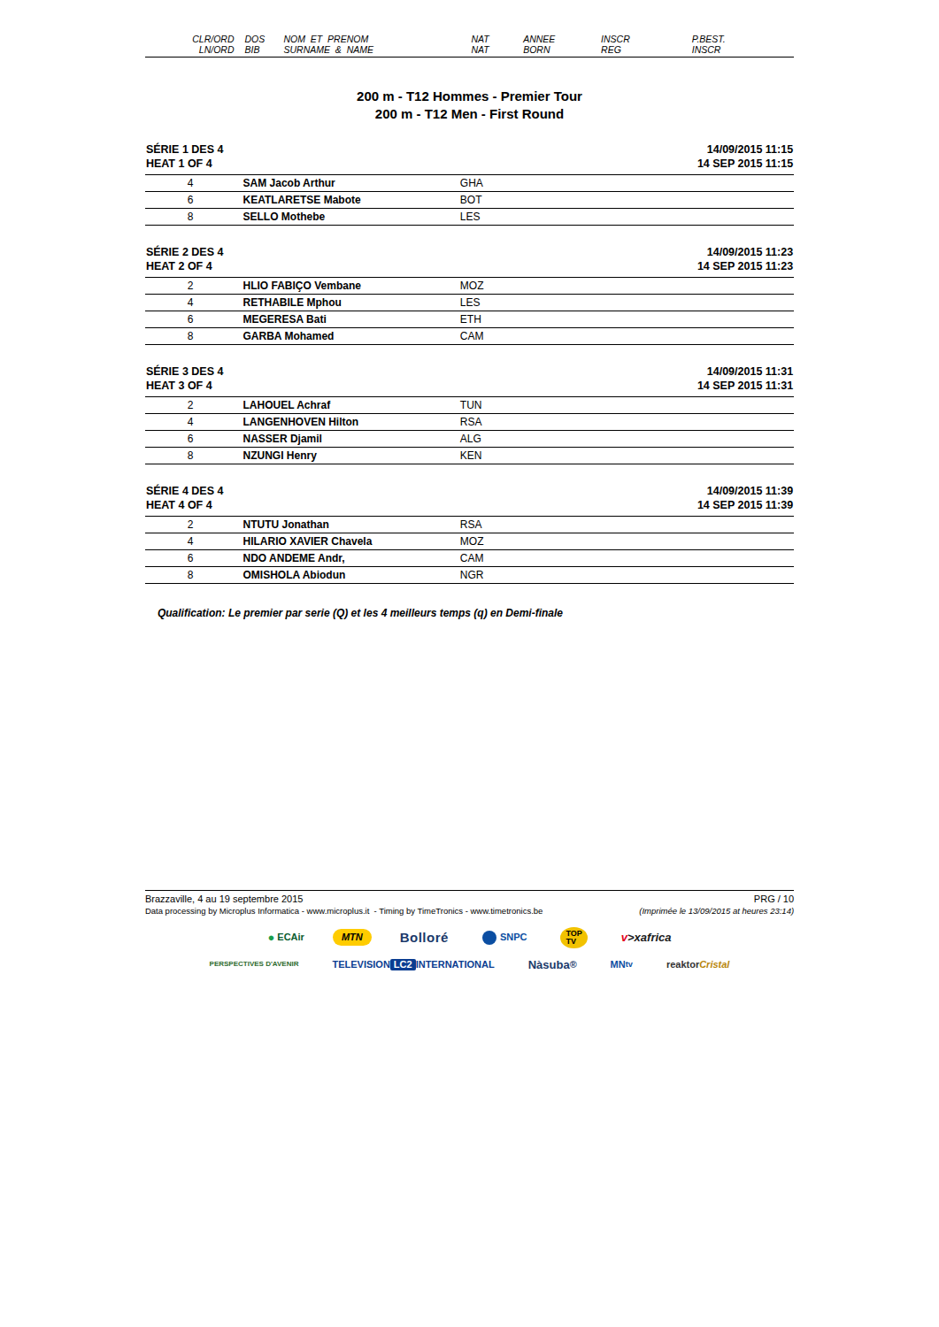| CLR/ORD | DOS | NOM ET PRENOM | NAT | ANNEE | INSCR | P.BEST. |
| LN/ORD | BIB | SURNAME & NAME | NAT | BORN | REG | INSCR |
200 m - T12 Hommes - Premier Tour
200 m - T12 Men - First Round
| SÉRIE 1 DES 4 | 14/09/2015 11:15 |
| HEAT 1 OF 4 | 14 SEP 2015 11:15 |
| 4 | SAM Jacob Arthur | GHA | |
| 6 | KEATLARETSE Mabote | BOT | |
| 8 | SELLO Mothebe | LES | |
| SÉRIE 2 DES 4 | 14/09/2015 11:23 |
| HEAT 2 OF 4 | 14 SEP 2015 11:23 |
| 2 | HLIO FABIÇO Vembane | MOZ | |
| 4 | RETHABILE Mphou | LES | |
| 6 | MEGERESA Bati | ETH | |
| 8 | GARBA Mohamed | CAM | |
| SÉRIE 3 DES 4 | 14/09/2015 11:31 |
| HEAT 3 OF 4 | 14 SEP 2015 11:31 |
| 2 | LAHOUEL Achraf | TUN | |
| 4 | LANGENHOVEN Hilton | RSA | |
| 6 | NASSER Djamil | ALG | |
| 8 | NZUNGI Henry | KEN | |
| SÉRIE 4 DES 4 | 14/09/2015 11:39 |
| HEAT 4 OF 4 | 14 SEP 2015 11:39 |
| 2 | NTUTU Jonathan | RSA | |
| 4 | HILARIO XAVIER Chavela | MOZ | |
| 6 | NDO ANDEME Andr, | CAM | |
| 8 | OMISHOLA Abiodun | NGR | |
Qualification: Le premier par serie (Q) et les 4 meilleurs temps (q) en Demi-finale
Brazzaville, 4 au 19 septembre 2015 PRG / 10
Data processing by Microplus Informatica - www.microplus.it - Timing by TimeTronics - www.timetronics.be (Imprimée le 13/09/2015 at heures 23:14)
●ECAir MTN Bolloré SNPC TOP
TV v>xafrica
PERSPECTIVES D'AVENIR TELEVISION LC2 INTERNATIONAL Nàsuba® MNtv reaktor Cristal